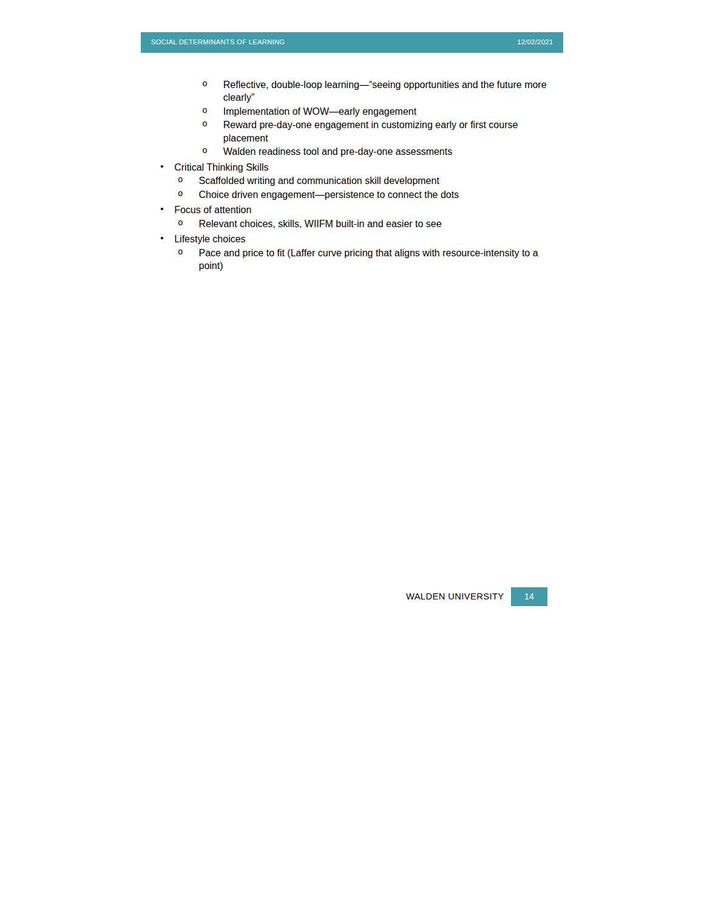Social Determinants of Learning 12/02/2021
o Reflective, double-loop learning—“seeing opportunities and the future more clearly”
o Implementation of WOW—early engagement
o Reward pre-day-one engagement in customizing early or first course placement
o Walden readiness tool and pre-day-one assessments
•Critical Thinking Skills
o Scaffolded writing and communication skill development
o Choice driven engagement—persistence to connect the dots
•Focus of attention
o Relevant choices, skills, WIIFM built-in and easier to see
•Lifestyle choices
o Pace and price to fit (Laffer curve pricing that aligns with resource-intensity to a point)
WALDEN UNIVERSITY 14